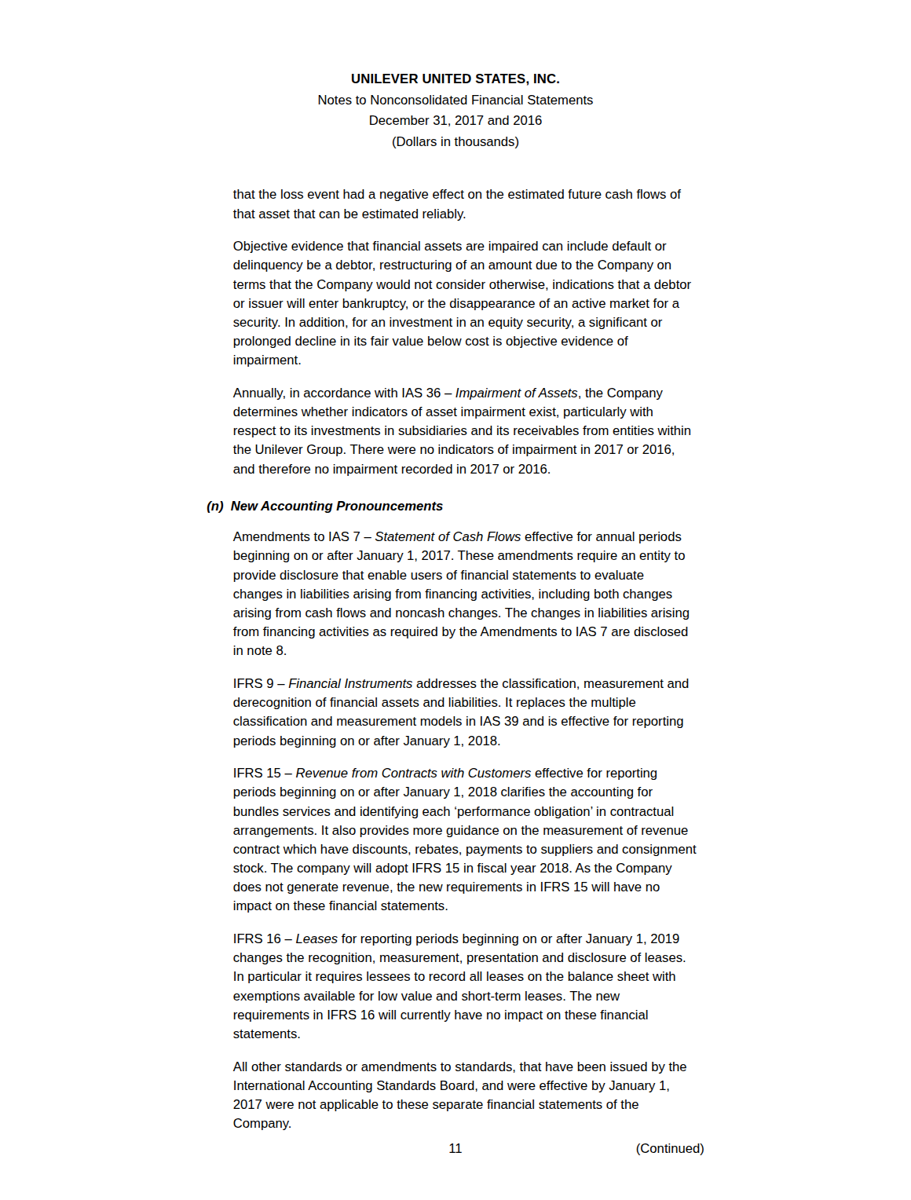UNILEVER UNITED STATES, INC.
Notes to Nonconsolidated Financial Statements
December 31, 2017 and 2016
(Dollars in thousands)
that the loss event had a negative effect on the estimated future cash flows of that asset that can be estimated reliably.
Objective evidence that financial assets are impaired can include default or delinquency be a debtor, restructuring of an amount due to the Company on terms that the Company would not consider otherwise, indications that a debtor or issuer will enter bankruptcy, or the disappearance of an active market for a security. In addition, for an investment in an equity security, a significant or prolonged decline in its fair value below cost is objective evidence of impairment.
Annually, in accordance with IAS 36 – Impairment of Assets, the Company determines whether indicators of asset impairment exist, particularly with respect to its investments in subsidiaries and its receivables from entities within the Unilever Group. There were no indicators of impairment in 2017 or 2016, and therefore no impairment recorded in 2017 or 2016.
(n) New Accounting Pronouncements
Amendments to IAS 7 – Statement of Cash Flows effective for annual periods beginning on or after January 1, 2017. These amendments require an entity to provide disclosure that enable users of financial statements to evaluate changes in liabilities arising from financing activities, including both changes arising from cash flows and noncash changes. The changes in liabilities arising from financing activities as required by the Amendments to IAS 7 are disclosed in note 8.
IFRS 9 – Financial Instruments addresses the classification, measurement and derecognition of financial assets and liabilities. It replaces the multiple classification and measurement models in IAS 39 and is effective for reporting periods beginning on or after January 1, 2018.
IFRS 15 – Revenue from Contracts with Customers effective for reporting periods beginning on or after January 1, 2018 clarifies the accounting for bundles services and identifying each ‘performance obligation’ in contractual arrangements. It also provides more guidance on the measurement of revenue contract which have discounts, rebates, payments to suppliers and consignment stock. The company will adopt IFRS 15 in fiscal year 2018. As the Company does not generate revenue, the new requirements in IFRS 15 will have no impact on these financial statements.
IFRS 16 – Leases for reporting periods beginning on or after January 1, 2019 changes the recognition, measurement, presentation and disclosure of leases. In particular it requires lessees to record all leases on the balance sheet with exemptions available for low value and short-term leases. The new requirements in IFRS 16 will currently have no impact on these financial statements.
All other standards or amendments to standards, that have been issued by the International Accounting Standards Board, and were effective by January 1, 2017 were not applicable to these separate financial statements of the Company.
11
(Continued)